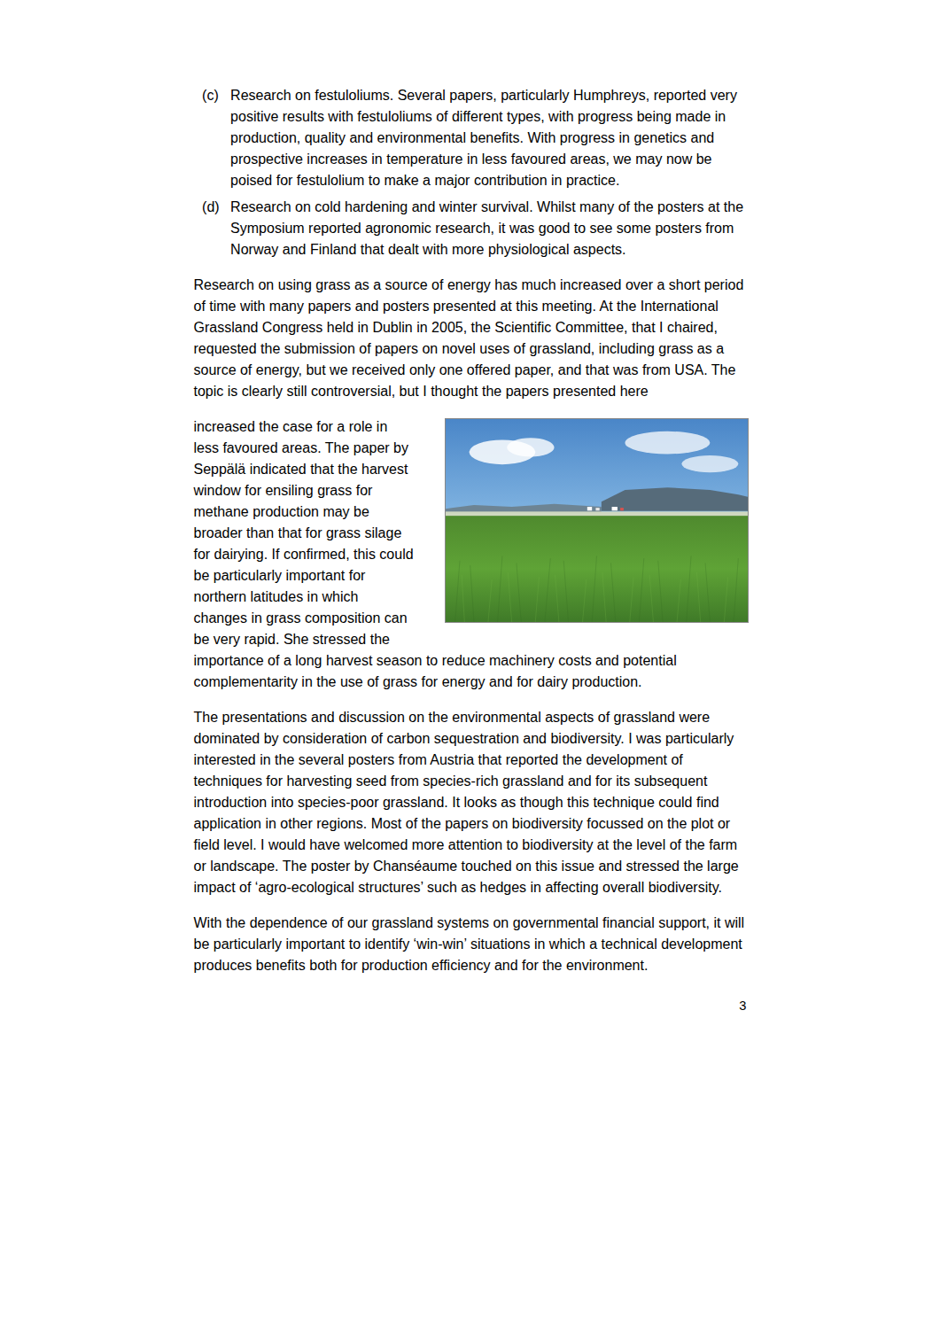(c) Research on festuloliums. Several papers, particularly Humphreys, reported very positive results with festuloliums of different types, with progress being made in production, quality and environmental benefits. With progress in genetics and prospective increases in temperature in less favoured areas, we may now be poised for festulolium to make a major contribution in practice.
(d) Research on cold hardening and winter survival. Whilst many of the posters at the Symposium reported agronomic research, it was good to see some posters from Norway and Finland that dealt with more physiological aspects.
Research on using grass as a source of energy has much increased over a short period of time with many papers and posters presented at this meeting. At the International Grassland Congress held in Dublin in 2005, the Scientific Committee, that I chaired, requested the submission of papers on novel uses of grassland, including grass as a source of energy, but we received only one offered paper, and that was from USA. The topic is clearly still controversial, but I thought the papers presented here
increased the case for a role in less favoured areas. The paper by Seppälä indicated that the harvest window for ensiling grass for methane production may be broader than that for grass silage for dairying. If confirmed, this could be particularly important for northern latitudes in which changes in grass composition can be very rapid. She stressed the importance of a long harvest season to reduce machinery costs and potential complementarity in the use of grass for energy and for dairy production.
The presentations and discussion on the environmental aspects of grassland were dominated by consideration of carbon sequestration and biodiversity. I was particularly interested in the several posters from Austria that reported the development of techniques for harvesting seed from species-rich grassland and for its subsequent introduction into species-poor grassland. It looks as though this technique could find application in other regions. Most of the papers on biodiversity focussed on the plot or field level. I would have welcomed more attention to biodiversity at the level of the farm or landscape. The poster by Chanséaume touched on this issue and stressed the large impact of ‘agro-ecological structures’ such as hedges in affecting overall biodiversity.
With the dependence of our grassland systems on governmental financial support, it will be particularly important to identify ‘win-win’ situations in which a technical development produces benefits both for production efficiency and for the environment.
3